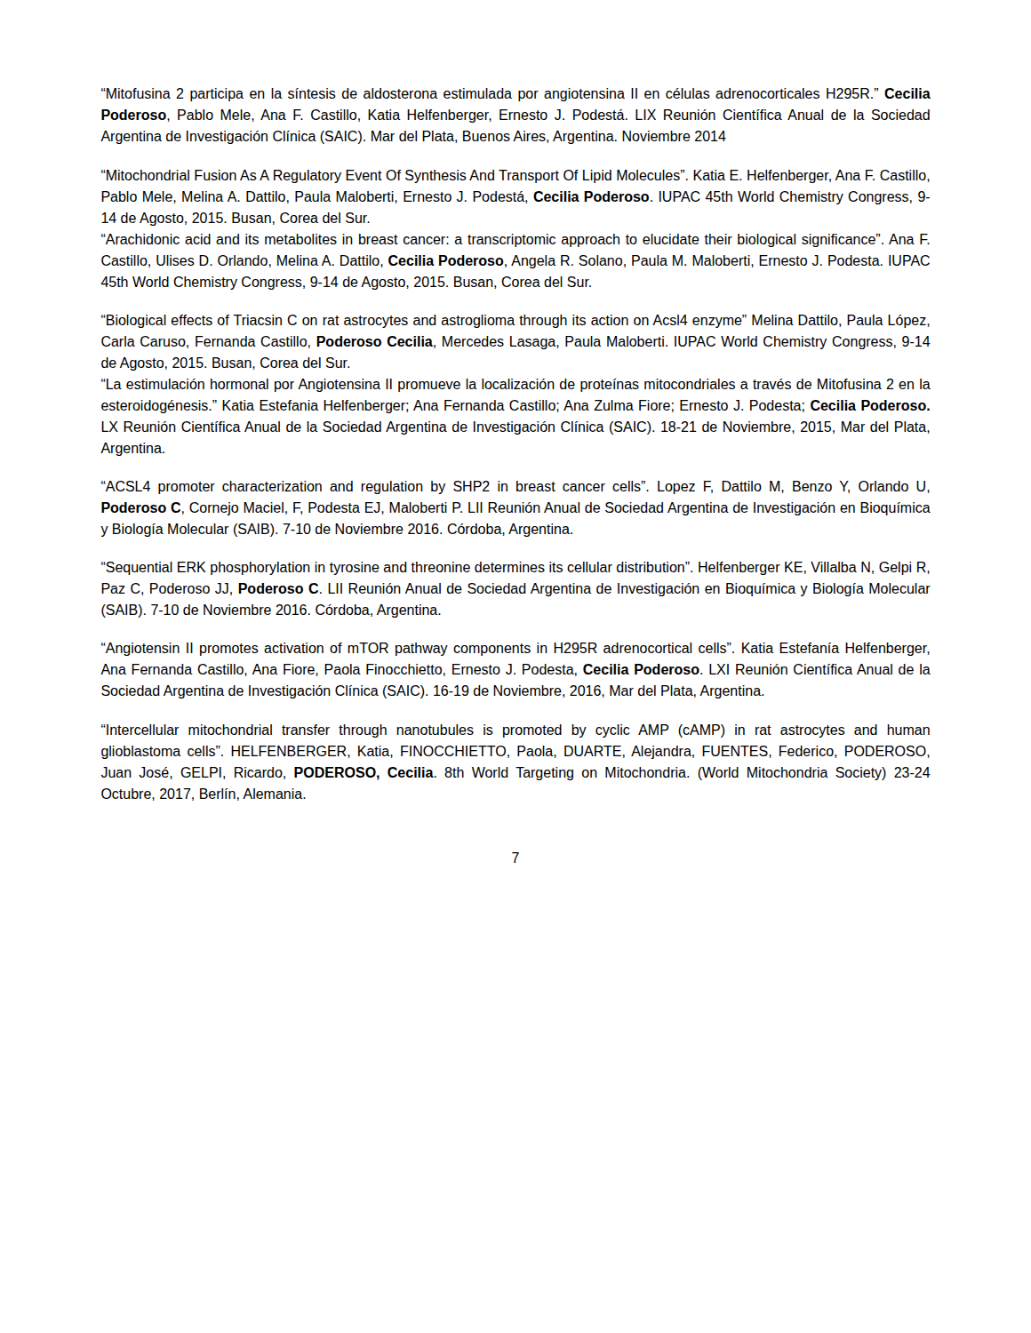“Mitofusina 2 participa en la síntesis de aldosterona estimulada por angiotensina II en células adrenocorticales H295R.” Cecilia Poderoso, Pablo Mele, Ana F. Castillo, Katia Helfenberger, Ernesto J. Podestá. LIX Reunión Científica Anual de la Sociedad Argentina de Investigación Clínica (SAIC). Mar del Plata, Buenos Aires, Argentina. Noviembre 2014
“Mitochondrial Fusion As A Regulatory Event Of Synthesis And Transport Of Lipid Molecules”. Katia E. Helfenberger, Ana F. Castillo, Pablo Mele, Melina A. Dattilo, Paula Maloberti, Ernesto J. Podestá, Cecilia Poderoso. IUPAC 45th World Chemistry Congress, 9-14 de Agosto, 2015. Busan, Corea del Sur.
“Arachidonic acid and its metabolites in breast cancer: a transcriptomic approach to elucidate their biological significance”. Ana F. Castillo, Ulises D. Orlando, Melina A. Dattilo, Cecilia Poderoso, Angela R. Solano, Paula M. Maloberti, Ernesto J. Podesta. IUPAC 45th World Chemistry Congress, 9-14 de Agosto, 2015. Busan, Corea del Sur.
“Biological effects of Triacsin C on rat astrocytes and astroglioma through its action on Acsl4 enzyme” Melina Dattilo, Paula López, Carla Caruso, Fernanda Castillo, Poderoso Cecilia, Mercedes Lasaga, Paula Maloberti. IUPAC World Chemistry Congress, 9-14 de Agosto, 2015. Busan, Corea del Sur.
“La estimulación hormonal por Angiotensina II promueve la localización de proteínas mitocondriales a través de Mitofusina 2 en la esteroidogénesis.” Katia Estefania Helfenberger; Ana Fernanda Castillo; Ana Zulma Fiore; Ernesto J. Podesta; Cecilia Poderoso. LX Reunión Científica Anual de la Sociedad Argentina de Investigación Clínica (SAIC). 18-21 de Noviembre, 2015, Mar del Plata, Argentina.
“ACSL4 promoter characterization and regulation by SHP2 in breast cancer cells”. Lopez F, Dattilo M, Benzo Y, Orlando U, Poderoso C, Cornejo Maciel, F, Podesta EJ, Maloberti P. LII Reunión Anual de Sociedad Argentina de Investigación en Bioquímica y Biología Molecular (SAIB). 7-10 de Noviembre 2016. Córdoba, Argentina.
“Sequential ERK phosphorylation in tyrosine and threonine determines its cellular distribution”. Helfenberger KE, Villalba N, Gelpi R, Paz C, Poderoso JJ, Poderoso C. LII Reunión Anual de Sociedad Argentina de Investigación en Bioquímica y Biología Molecular (SAIB). 7-10 de Noviembre 2016. Córdoba, Argentina.
“Angiotensin II promotes activation of mTOR pathway components in H295R adrenocortical cells”. Katia Estefanía Helfenberger, Ana Fernanda Castillo, Ana Fiore, Paola Finocchietto, Ernesto J. Podesta, Cecilia Poderoso. LXI Reunión Científica Anual de la Sociedad Argentina de Investigación Clínica (SAIC). 16-19 de Noviembre, 2016, Mar del Plata, Argentina.
“Intercellular mitochondrial transfer through nanotubules is promoted by cyclic AMP (cAMP) in rat astrocytes and human glioblastoma cells”. HELFENBERGER, Katia, FINOCCHIETTO, Paola, DUARTE, Alejandra, FUENTES, Federico, PODEROSO, Juan José, GELPI, Ricardo, PODEROSO, Cecilia. 8th World Targeting on Mitochondria. (World Mitochondria Society) 23-24 Octubre, 2017, Berlín, Alemania.
7